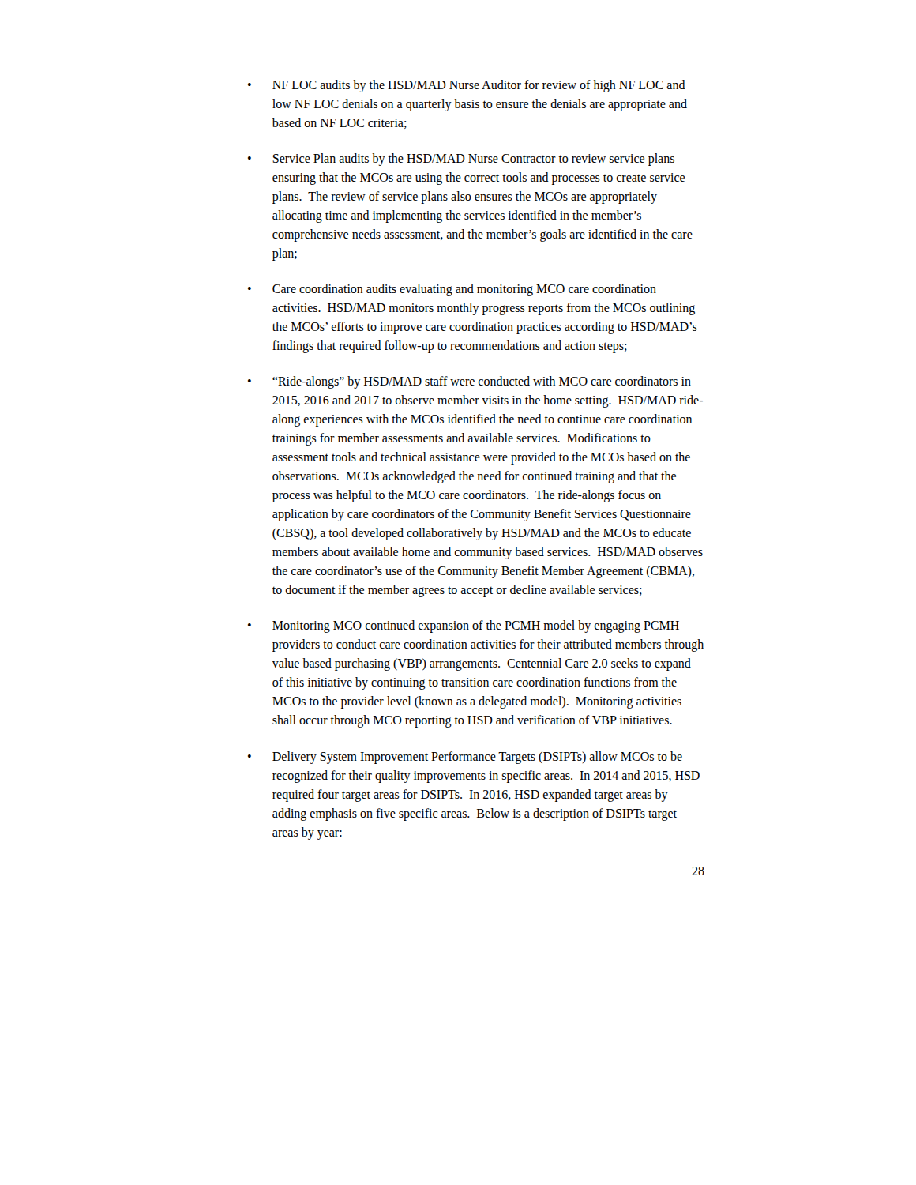NF LOC audits by the HSD/MAD Nurse Auditor for review of high NF LOC and low NF LOC denials on a quarterly basis to ensure the denials are appropriate and based on NF LOC criteria;
Service Plan audits by the HSD/MAD Nurse Contractor to review service plans ensuring that the MCOs are using the correct tools and processes to create service plans. The review of service plans also ensures the MCOs are appropriately allocating time and implementing the services identified in the member’s comprehensive needs assessment, and the member’s goals are identified in the care plan;
Care coordination audits evaluating and monitoring MCO care coordination activities. HSD/MAD monitors monthly progress reports from the MCOs outlining the MCOs’ efforts to improve care coordination practices according to HSD/MAD’s findings that required follow-up to recommendations and action steps;
“Ride-alongs” by HSD/MAD staff were conducted with MCO care coordinators in 2015, 2016 and 2017 to observe member visits in the home setting. HSD/MAD ride-along experiences with the MCOs identified the need to continue care coordination trainings for member assessments and available services. Modifications to assessment tools and technical assistance were provided to the MCOs based on the observations. MCOs acknowledged the need for continued training and that the process was helpful to the MCO care coordinators. The ride-alongs focus on application by care coordinators of the Community Benefit Services Questionnaire (CBSQ), a tool developed collaboratively by HSD/MAD and the MCOs to educate members about available home and community based services. HSD/MAD observes the care coordinator’s use of the Community Benefit Member Agreement (CBMA), to document if the member agrees to accept or decline available services;
Monitoring MCO continued expansion of the PCMH model by engaging PCMH providers to conduct care coordination activities for their attributed members through value based purchasing (VBP) arrangements. Centennial Care 2.0 seeks to expand of this initiative by continuing to transition care coordination functions from the MCOs to the provider level (known as a delegated model). Monitoring activities shall occur through MCO reporting to HSD and verification of VBP initiatives.
Delivery System Improvement Performance Targets (DSIPTs) allow MCOs to be recognized for their quality improvements in specific areas. In 2014 and 2015, HSD required four target areas for DSIPTs. In 2016, HSD expanded target areas by adding emphasis on five specific areas. Below is a description of DSIPTs target areas by year:
28